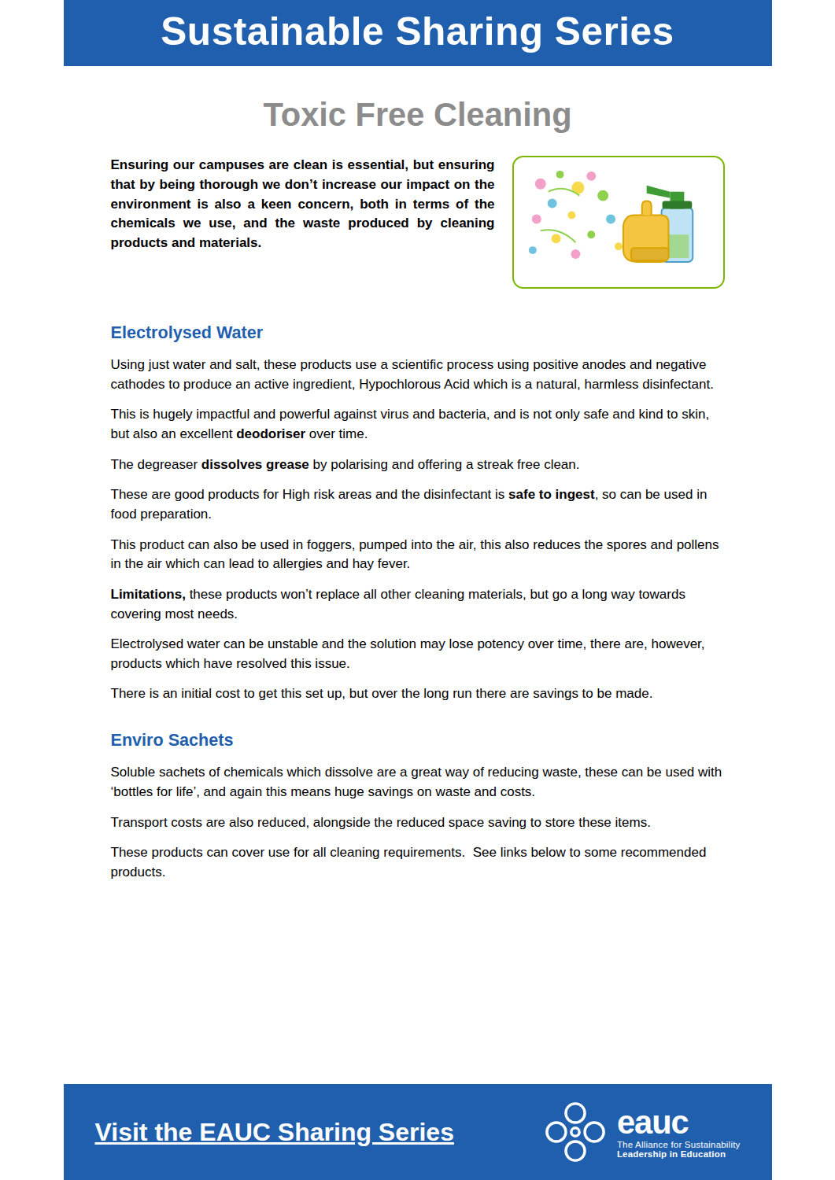Sustainable Sharing Series
Toxic Free Cleaning
Ensuring our campuses are clean is essential, but ensuring that by being thorough we don’t increase our impact on the environment is also a keen concern, both in terms of the chemicals we use, and the waste produced by cleaning products and materials.
Electrolysed Water
Using just water and salt, these products use a scientific process using positive anodes and negative cathodes to produce an active ingredient, Hypochlorous Acid which is a natural, harmless disinfectant.
This is hugely impactful and powerful against virus and bacteria, and is not only safe and kind to skin, but also an excellent deodoriser over time.
The degreaser dissolves grease by polarising and offering a streak free clean.
These are good products for High risk areas and the disinfectant is safe to ingest, so can be used in food preparation.
This product can also be used in foggers, pumped into the air, this also reduces the spores and pollens in the air which can lead to allergies and hay fever.
Limitations, these products won’t replace all other cleaning materials, but go a long way towards covering most needs.
Electrolysed water can be unstable and the solution may lose potency over time, there are, however, products which have resolved this issue.
There is an initial cost to get this set up, but over the long run there are savings to be made.
Enviro Sachets
Soluble sachets of chemicals which dissolve are a great way of reducing waste, these can be used with ‘bottles for life’, and again this means huge savings on waste and costs.
Transport costs are also reduced, alongside the reduced space saving to store these items.
These products can cover use for all cleaning requirements. See links below to some recommended products.
Visit the EAUC Sharing Series
eauc The Alliance for Sustainability Leadership in Education